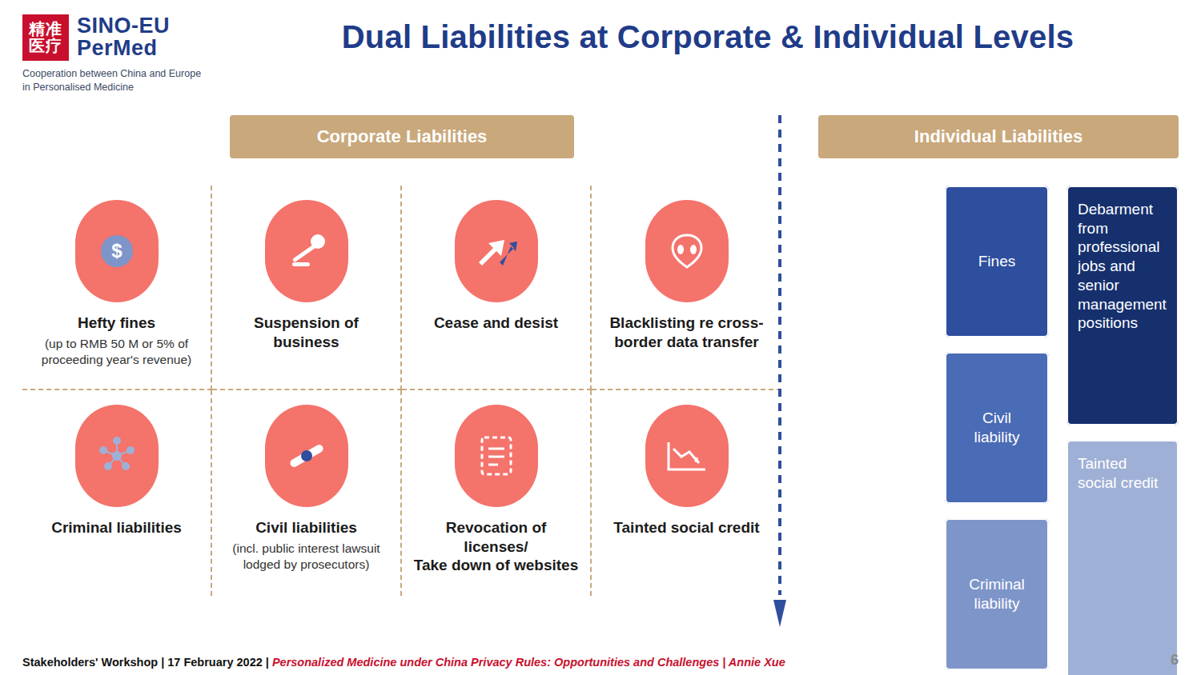精准 医疗
SINO-EU
PerMed
Cooperation between China and Europe
in Personalised Medicine
Dual Liabilities at Corporate & Individual Levels
Corporate Liabilities
$
Hefty fines
(up to RMB 50 M or 5% of proceeding year's revenue)
Suspension of business
Cease and desist
Blacklisting re cross-border data transfer
Criminal liabilities
Civil liabilities
(incl. public interest lawsuit lodged by prosecutors)
Revocation of licenses/
Take down of websites
Tainted social credit
Individual Liabilities
Fines
Civil
liability
Criminal
liability
Debarment from professional jobs and senior management positions
Tainted social credit
Stakeholders' Workshop | 17 February 2022 | Personalized Medicine under China Privacy Rules: Opportunities and Challenges | Annie Xue
6